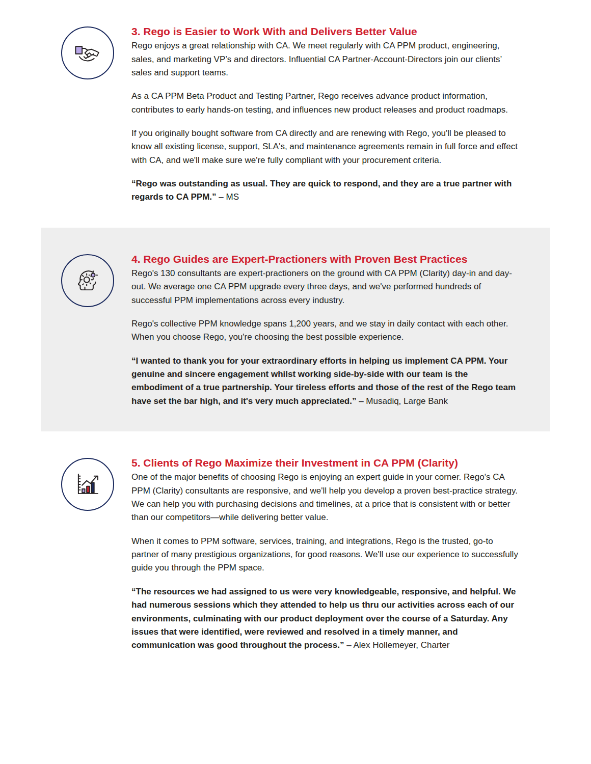3. Rego is Easier to Work With and Delivers Better Value
Rego enjoys a great relationship with CA. We meet regularly with CA PPM product, engineering, sales, and marketing VP’s and directors. Influential CA Partner-Account-Directors join our clients’ sales and support teams.
As a CA PPM Beta Product and Testing Partner, Rego receives advance product information, contributes to early hands-on testing, and influences new product releases and product roadmaps.
If you originally bought software from CA directly and are renewing with Rego, you'll be pleased to know all existing license, support, SLA's, and maintenance agreements remain in full force and effect with CA, and we'll make sure we're fully compliant with your procurement criteria.
“Rego was outstanding as usual. They are quick to respond, and they are a true partner with regards to CA PPM.” – MS
4. Rego Guides are Expert-Practioners with Proven Best Practices
Rego's 130 consultants are expert-practioners on the ground with CA PPM (Clarity) day-in and day-out. We average one CA PPM upgrade every three days, and we've performed hundreds of successful PPM implementations across every industry.
Rego's collective PPM knowledge spans 1,200 years, and we stay in daily contact with each other. When you choose Rego, you're choosing the best possible experience.
“I wanted to thank you for your extraordinary efforts in helping us implement CA PPM. Your genuine and sincere engagement whilst working side-by-side with our team is the embodiment of a true partnership. Your tireless efforts and those of the rest of the Rego team have set the bar high, and it's very much appreciated.” – Musadiq, Large Bank
5. Clients of Rego Maximize their Investment in CA PPM (Clarity)
One of the major benefits of choosing Rego is enjoying an expert guide in your corner. Rego's CA PPM (Clarity) consultants are responsive, and we'll help you develop a proven best-practice strategy. We can help you with purchasing decisions and timelines, at a price that is consistent with or better than our competitors—while delivering better value.
When it comes to PPM software, services, training, and integrations, Rego is the trusted, go-to partner of many prestigious organizations, for good reasons. We'll use our experience to successfully guide you through the PPM space.
“The resources we had assigned to us were very knowledgeable, responsive, and helpful. We had numerous sessions which they attended to help us thru our activities across each of our environments, culminating with our product deployment over the course of a Saturday. Any issues that were identified, were reviewed and resolved in a timely manner, and communication was good throughout the process.” – Alex Hollemeyer, Charter